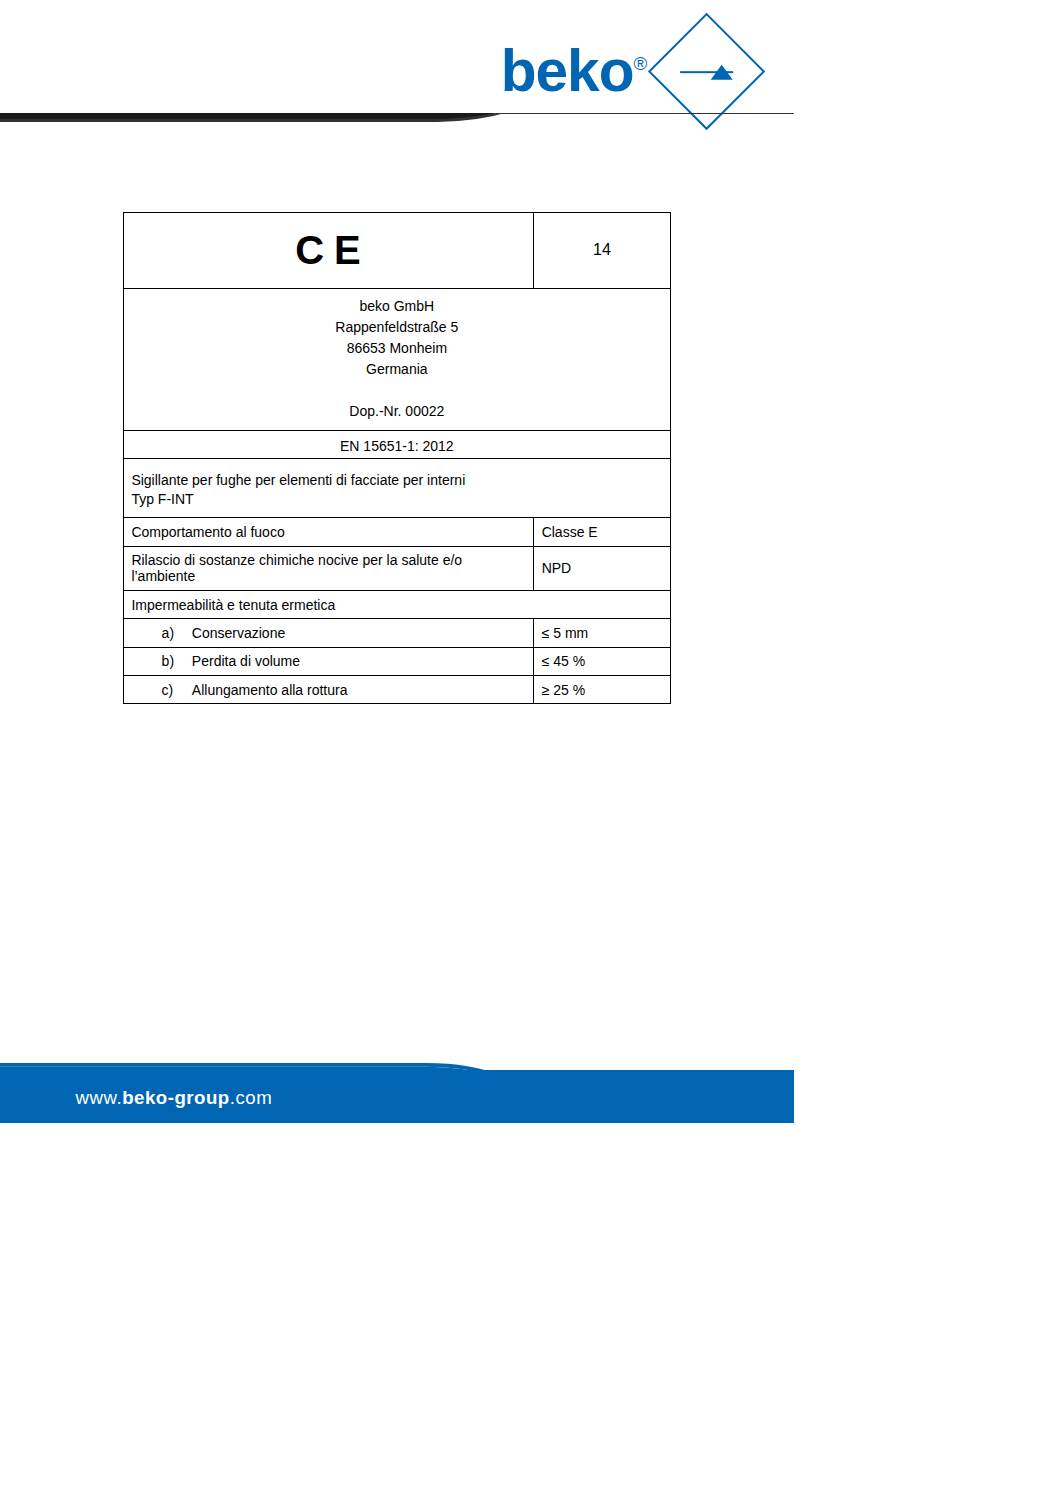beko®
| C E | 14 |
| beko GmbH Rappenfeldstraße 5 86653 Monheim Germania Dop.-Nr. 00022 |
| EN 15651-1: 2012 |
| Sigillante per fughe per elementi di facciate per interni Typ F-INT |
| Comportamento al fuoco | Classe E |
| Rilascio di sostanze chimiche nocive per la salute e/o l’ambiente | NPD |
| Impermeabilità e tenuta ermetica |
| a) Conservazione | ≤ 5 mm |
| b) Perdita di volume | ≤ 45 % |
| c) Allungamento alla rottura | ≥ 25 % |
www.beko-group.com